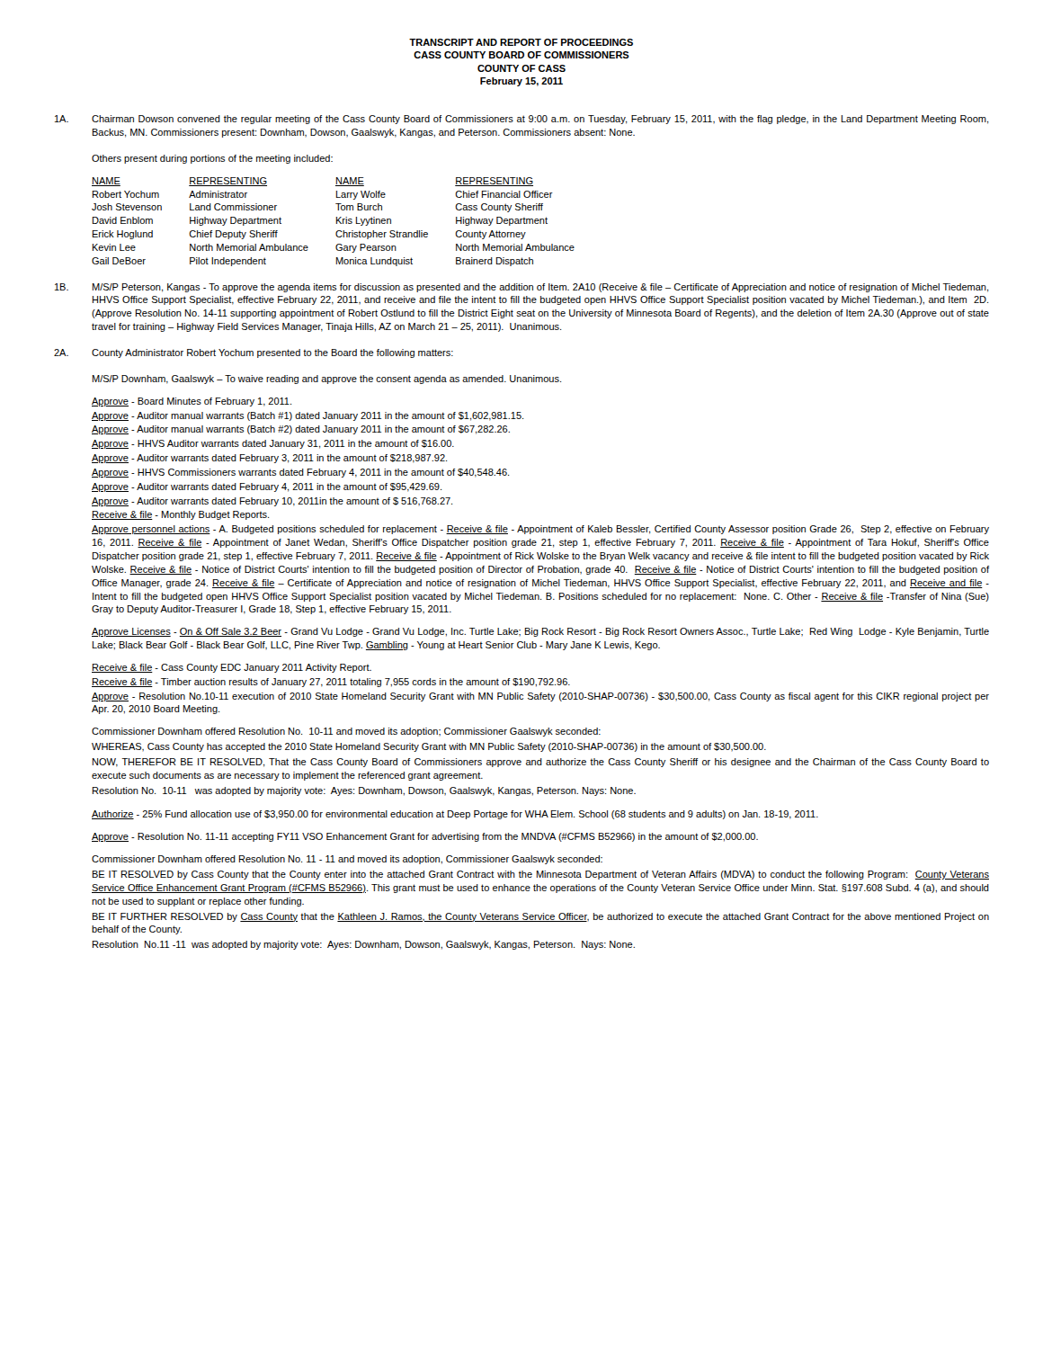TRANSCRIPT AND REPORT OF PROCEEDINGS
CASS COUNTY BOARD OF COMMISSIONERS
COUNTY OF CASS
February 15, 2011
1A.
Chairman Dowson convened the regular meeting of the Cass County Board of Commissioners at 9:00 a.m. on Tuesday, February 15, 2011, with the flag pledge, in the Land Department Meeting Room, Backus, MN. Commissioners present: Downham, Dowson, Gaalswyk, Kangas, and Peterson. Commissioners absent: None.
Others present during portions of the meeting included:
| NAME | REPRESENTING | NAME | REPRESENTING |
| --- | --- | --- | --- |
| Robert Yochum | Administrator | Larry Wolfe | Chief Financial Officer |
| Josh Stevenson | Land Commissioner | Tom Burch | Cass County Sheriff |
| David Enblom | Highway Department | Kris Lyytinen | Highway Department |
| Erick Hoglund | Chief Deputy Sheriff | Christopher Strandlie | County Attorney |
| Kevin Lee | North Memorial Ambulance | Gary Pearson | North Memorial Ambulance |
| Gail DeBoer | Pilot Independent | Monica Lundquist | Brainerd Dispatch |
1B.
M/S/P Peterson, Kangas - To approve the agenda items for discussion as presented and the addition of Item. 2A10 (Receive & file – Certificate of Appreciation and notice of resignation of Michel Tiedeman, HHVS Office Support Specialist, effective February 22, 2011, and receive and file the intent to fill the budgeted open HHVS Office Support Specialist position vacated by Michel Tiedeman.), and Item 2D. (Approve Resolution No. 14-11 supporting appointment of Robert Ostlund to fill the District Eight seat on the University of Minnesota Board of Regents), and the deletion of Item 2A.30 (Approve out of state travel for training – Highway Field Services Manager, Tinaja Hills, AZ on March 21 – 25, 2011). Unanimous.
2A.
County Administrator Robert Yochum presented to the Board the following matters:
M/S/P Downham, Gaalswyk – To waive reading and approve the consent agenda as amended. Unanimous.
Approve - Board Minutes of February 1, 2011.
Approve - Auditor manual warrants (Batch #1) dated January 2011 in the amount of $1,602,981.15.
Approve - Auditor manual warrants (Batch #2) dated January 2011 in the amount of $67,282.26.
Approve - HHVS Auditor warrants dated January 31, 2011 in the amount of $16.00.
Approve - Auditor warrants dated February 3, 2011 in the amount of $218,987.92.
Approve - HHVS Commissioners warrants dated February 4, 2011 in the amount of $40,548.46.
Approve - Auditor warrants dated February 4, 2011 in the amount of $95,429.69.
Approve - Auditor warrants dated February 10, 2011in the amount of $ 516,768.27.
Receive & file - Monthly Budget Reports.
Approve personnel actions - A. Budgeted positions scheduled for replacement - Receive & file - Appointment of Kaleb Bessler, Certified County Assessor position Grade 26, Step 2, effective on February 16, 2011. Receive & file - Appointment of Janet Wedan, Sheriff's Office Dispatcher position grade 21, step 1, effective February 7, 2011. Receive & file - Appointment of Tara Hokuf, Sheriff's Office Dispatcher position grade 21, step 1, effective February 7, 2011. Receive & file - Appointment of Rick Wolske to the Bryan Welk vacancy and receive & file intent to fill the budgeted position vacated by Rick Wolske. Receive & file - Notice of District Courts' intention to fill the budgeted position of Director of Probation, grade 40. Receive & file - Notice of District Courts' intention to fill the budgeted position of Office Manager, grade 24. Receive & file – Certificate of Appreciation and notice of resignation of Michel Tiedeman, HHVS Office Support Specialist, effective February 22, 2011, and Receive and file - Intent to fill the budgeted open HHVS Office Support Specialist position vacated by Michel Tiedeman. B. Positions scheduled for no replacement: None. C. Other - Receive & file -Transfer of Nina (Sue) Gray to Deputy Auditor-Treasurer I, Grade 18, Step 1, effective February 15, 2011.
Approve Licenses - On & Off Sale 3.2 Beer - Grand Vu Lodge - Grand Vu Lodge, Inc. Turtle Lake; Big Rock Resort - Big Rock Resort Owners Assoc., Turtle Lake; Red Wing Lodge - Kyle Benjamin, Turtle Lake; Black Bear Golf - Black Bear Golf, LLC, Pine River Twp. Gambling - Young at Heart Senior Club - Mary Jane K Lewis, Kego.
Receive & file - Cass County EDC January 2011 Activity Report.
Receive & file - Timber auction results of January 27, 2011 totaling 7,955 cords in the amount of $190,792.96.
Approve - Resolution No.10-11 execution of 2010 State Homeland Security Grant with MN Public Safety (2010-SHAP-00736) - $30,500.00, Cass County as fiscal agent for this CIKR regional project per Apr. 20, 2010 Board Meeting.
Commissioner Downham offered Resolution No. 10-11 and moved its adoption; Commissioner Gaalswyk seconded:
WHEREAS, Cass County has accepted the 2010 State Homeland Security Grant with MN Public Safety (2010-SHAP-00736) in the amount of $30,500.00.
NOW, THEREFOR BE IT RESOLVED, That the Cass County Board of Commissioners approve and authorize the Cass County Sheriff or his designee and the Chairman of the Cass County Board to execute such documents as are necessary to implement the referenced grant agreement.
Resolution No. 10-11 was adopted by majority vote: Ayes: Downham, Dowson, Gaalswyk, Kangas, Peterson. Nays: None.
Authorize - 25% Fund allocation use of $3,950.00 for environmental education at Deep Portage for WHA Elem. School (68 students and 9 adults) on Jan. 18-19, 2011.
Approve - Resolution No. 11-11 accepting FY11 VSO Enhancement Grant for advertising from the MNDVA (#CFMS B52966) in the amount of $2,000.00.
Commissioner Downham offered Resolution No. 11 - 11 and moved its adoption, Commissioner Gaalswyk seconded:
BE IT RESOLVED by Cass County that the County enter into the attached Grant Contract with the Minnesota Department of Veteran Affairs (MDVA) to conduct the following Program: County Veterans Service Office Enhancement Grant Program (#CFMS B52966). This grant must be used to enhance the operations of the County Veteran Service Office under Minn. Stat. §197.608 Subd. 4 (a), and should not be used to supplant or replace other funding.
BE IT FURTHER RESOLVED by Cass County that the Kathleen J. Ramos, the County Veterans Service Officer, be authorized to execute the attached Grant Contract for the above mentioned Project on behalf of the County.
Resolution No.11 -11 was adopted by majority vote: Ayes: Downham, Dowson, Gaalswyk, Kangas, Peterson. Nays: None.